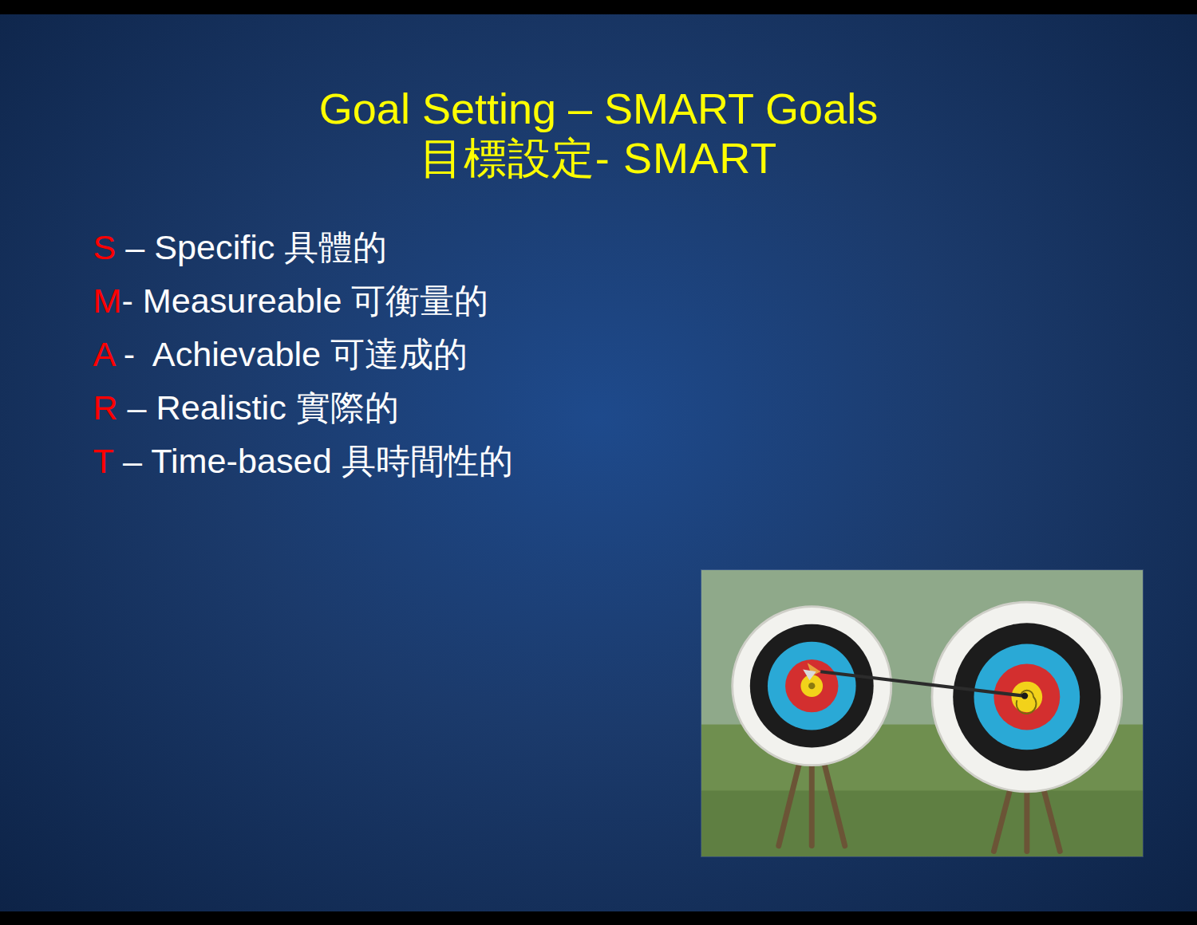Goal Setting – SMART Goals 目標設定- SMART
S – Specific 具體的
M- Measureable 可衡量的
A - Achievable 可達成的
R – Realistic 實際的
T – Time-based 具時間性的
Archery targets with arrow Two round archery targets with concentric white, black, blue, red and yellow rings stand on wooden tripods in a grassy field; an arrow is lodged in the yellow bullseye of the right-hand target.